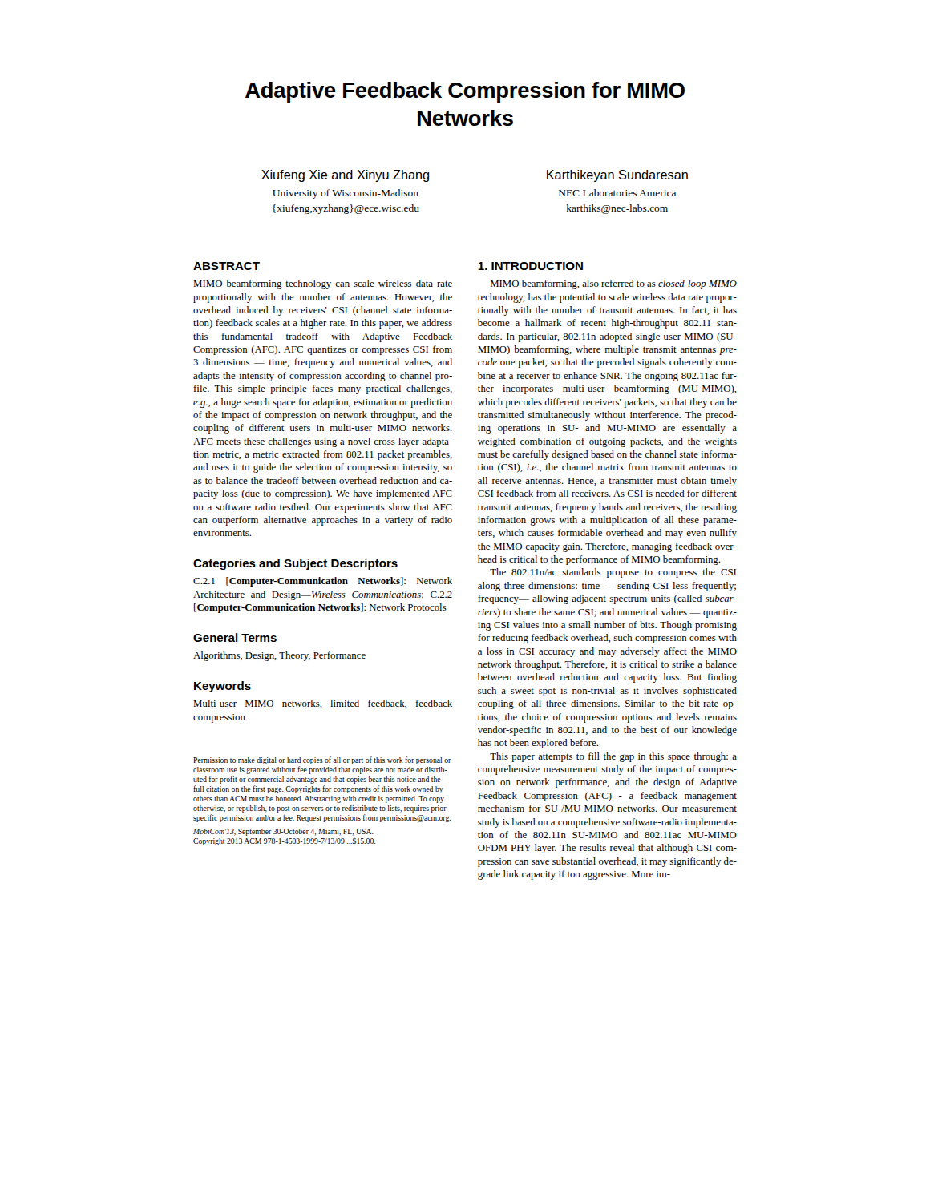Adaptive Feedback Compression for MIMO Networks
| Xiufeng Xie and Xinyu Zhang University of Wisconsin-Madison {xiufeng,xyzhang}@ece.wisc.edu | Karthikeyan Sundaresan NEC Laboratories America karthiks@nec-labs.com |
ABSTRACT
MIMO beamforming technology can scale wireless data rate proportionally with the number of antennas. However, the overhead induced by receivers' CSI (channel state information) feedback scales at a higher rate. In this paper, we address this fundamental tradeoff with Adaptive Feedback Compression (AFC). AFC quantizes or compresses CSI from 3 dimensions — time, frequency and numerical values, and adapts the intensity of compression according to channel profile. This simple principle faces many practical challenges, e.g., a huge search space for adaption, estimation or prediction of the impact of compression on network throughput, and the coupling of different users in multi-user MIMO networks. AFC meets these challenges using a novel cross-layer adaptation metric, a metric extracted from 802.11 packet preambles, and uses it to guide the selection of compression intensity, so as to balance the tradeoff between overhead reduction and capacity loss (due to compression). We have implemented AFC on a software radio testbed. Our experiments show that AFC can outperform alternative approaches in a variety of radio environments.
Categories and Subject Descriptors
C.2.1 [Computer-Communication Networks]: Network Architecture and Design—Wireless Communications; C.2.2 [Computer-Communication Networks]: Network Protocols
General Terms
Algorithms, Design, Theory, Performance
Keywords
Multi-user MIMO networks, limited feedback, feedback compression
Permission to make digital or hard copies of all or part of this work for personal or classroom use is granted without fee provided that copies are not made or distributed for profit or commercial advantage and that copies bear this notice and the full citation on the first page. Copyrights for components of this work owned by others than ACM must be honored. Abstracting with credit is permitted. To copy otherwise, or republish, to post on servers or to redistribute to lists, requires prior specific permission and/or a fee. Request permissions from permissions@acm.org.
MobiCom'13, September 30-October 4, Miami, FL, USA.
Copyright 2013 ACM 978-1-4503-1999-7/13/09 ...$15.00.
1. INTRODUCTION
MIMO beamforming, also referred to as closed-loop MIMO technology, has the potential to scale wireless data rate proportionally with the number of transmit antennas. In fact, it has become a hallmark of recent high-throughput 802.11 standards. In particular, 802.11n adopted single-user MIMO (SU-MIMO) beamforming, where multiple transmit antennas precode one packet, so that the precoded signals coherently combine at a receiver to enhance SNR. The ongoing 802.11ac further incorporates multi-user beamforming (MU-MIMO), which precodes different receivers' packets, so that they can be transmitted simultaneously without interference. The precoding operations in SU- and MU-MIMO are essentially a weighted combination of outgoing packets, and the weights must be carefully designed based on the channel state information (CSI), i.e., the channel matrix from transmit antennas to all receive antennas. Hence, a transmitter must obtain timely CSI feedback from all receivers. As CSI is needed for different transmit antennas, frequency bands and receivers, the resulting information grows with a multiplication of all these parameters, which causes formidable overhead and may even nullify the MIMO capacity gain. Therefore, managing feedback overhead is critical to the performance of MIMO beamforming.
The 802.11n/ac standards propose to compress the CSI along three dimensions: time — sending CSI less frequently; frequency— allowing adjacent spectrum units (called subcarriers) to share the same CSI; and numerical values — quantizing CSI values into a small number of bits. Though promising for reducing feedback overhead, such compression comes with a loss in CSI accuracy and may adversely affect the MIMO network throughput. Therefore, it is critical to strike a balance between overhead reduction and capacity loss. But finding such a sweet spot is non-trivial as it involves sophisticated coupling of all three dimensions. Similar to the bit-rate options, the choice of compression options and levels remains vendor-specific in 802.11, and to the best of our knowledge has not been explored before.
This paper attempts to fill the gap in this space through: a comprehensive measurement study of the impact of compression on network performance, and the design of Adaptive Feedback Compression (AFC) - a feedback management mechanism for SU-/MU-MIMO networks. Our measurement study is based on a comprehensive software-radio implementation of the 802.11n SU-MIMO and 802.11ac MU-MIMO OFDM PHY layer. The results reveal that although CSI compression can save substantial overhead, it may significantly degrade link capacity if too aggressive. More im-